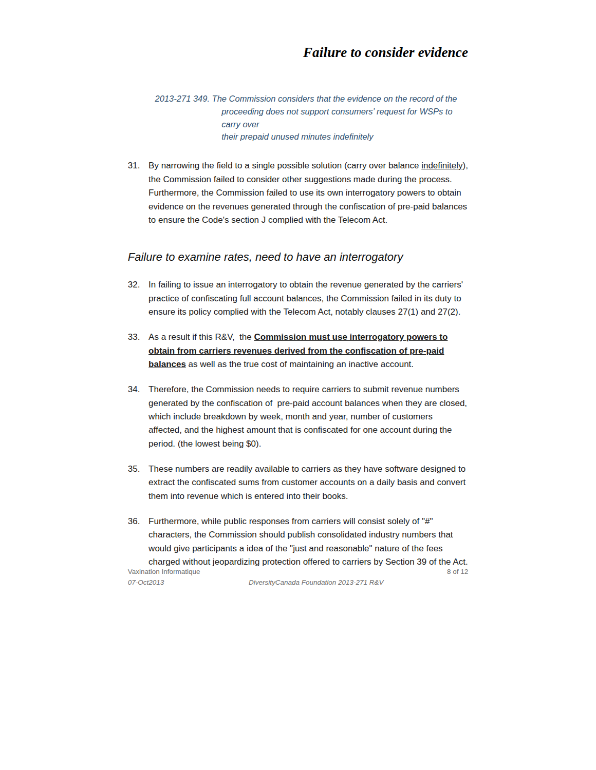Failure to consider evidence
2013-271 349. The Commission considers that the evidence on the record of the proceeding does not support consumers’ request for WSPs to carry over their prepaid unused minutes indefinitely
31. By narrowing the field to a single possible solution (carry over balance indefinitely), the Commission failed to consider other suggestions made during the process. Furthermore, the Commission failed to use its own interrogatory powers to obtain evidence on the revenues generated through the confiscation of pre-paid balances to ensure the Code's section J complied with the Telecom Act.
Failure to examine rates, need to have an interrogatory
32. In failing to issue an interrogatory to obtain the revenue generated by the carriers' practice of confiscating full account balances, the Commission failed in its duty to ensure its policy complied with the Telecom Act, notably clauses 27(1) and 27(2).
33. As a result if this R&V, the Commission must use interrogatory powers to obtain from carriers revenues derived from the confiscation of pre-paid balances as well as the true cost of maintaining an inactive account.
34. Therefore, the Commission needs to require carriers to submit revenue numbers generated by the confiscation of pre-paid account balances when they are closed, which include breakdown by week, month and year, number of customers affected, and the highest amount that is confiscated for one account during the period. (the lowest being $0).
35. These numbers are readily available to carriers as they have software designed to extract the confiscated sums from customer accounts on a daily basis and convert them into revenue which is entered into their books.
36. Furthermore, while public responses from carriers will consist solely of "#" characters, the Commission should publish consolidated industry numbers that would give participants a idea of the "just and reasonable" nature of the fees charged without jeopardizing protection offered to carriers by Section 39 of the Act.
Vaxination Informatique
8 of 12
07-Oct2013
DiversityCanada Foundation 2013-271 R&V